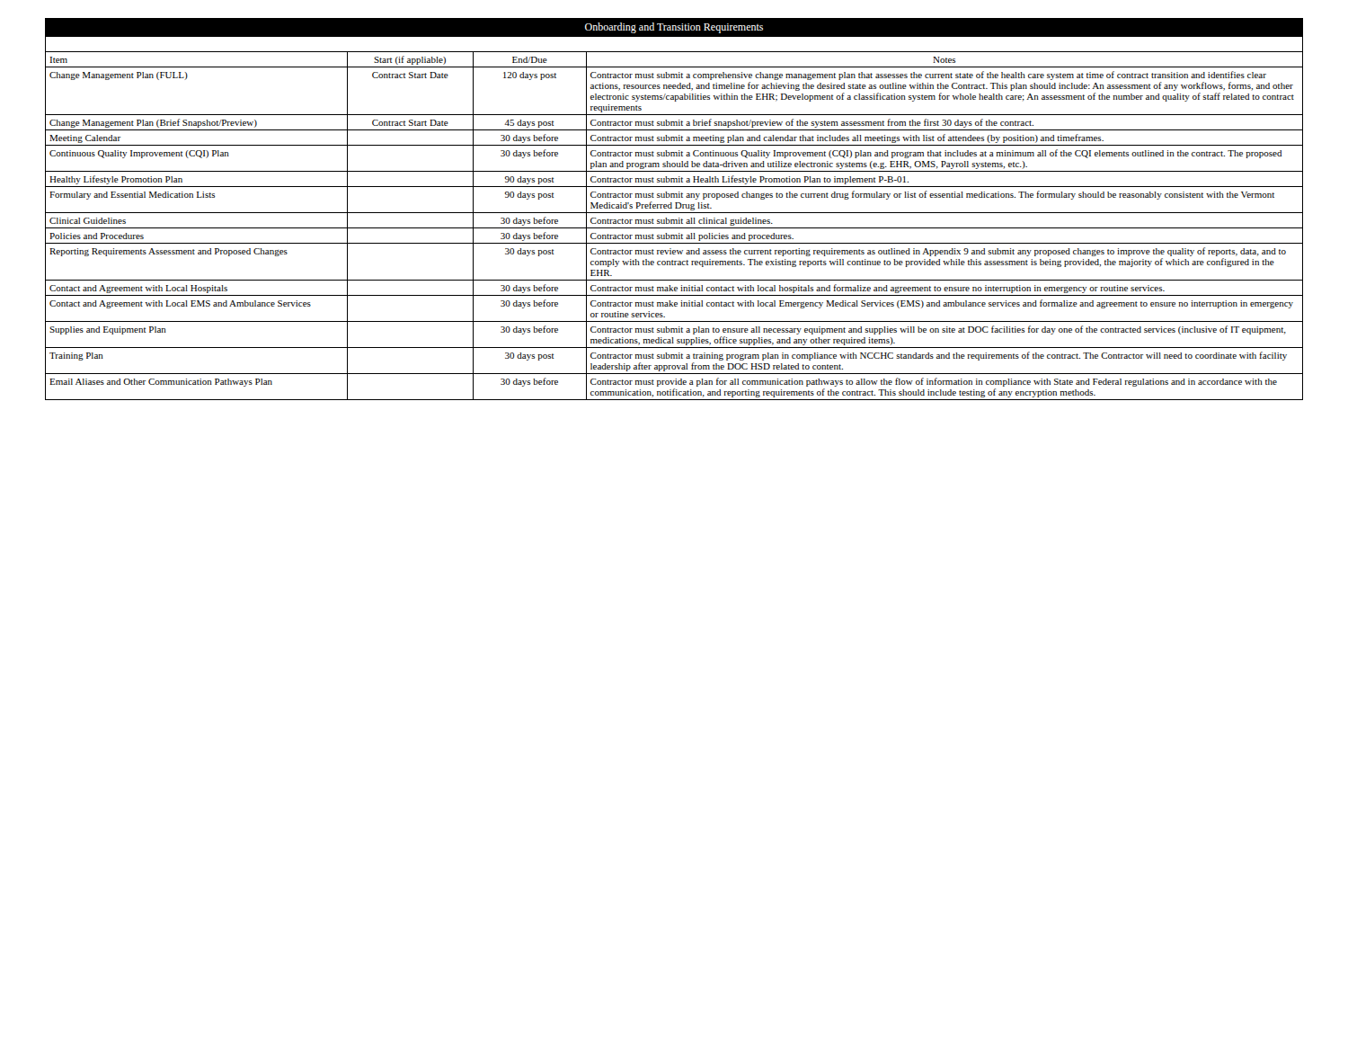Onboarding and Transition Requirements
| Item | Start (if appliable) | End/Due | Notes |
| --- | --- | --- | --- |
| Change Management Plan (FULL) | Contract Start Date | 120 days post | Contractor must submit a comprehensive change management plan that assesses the current state of the health care system at time of contract transition and identifies clear actions, resources needed, and timeline for achieving the desired state as outline within the Contract. This plan should include: An assessment of any workflows, forms, and other electronic systems/capabilities within the EHR; Development of a classification system for whole health care; An assessment of the number and quality of staff related to contract requirements |
| Change Management Plan (Brief Snapshot/Preview) | Contract Start Date | 45 days post | Contractor must submit a brief snapshot/preview of the system assessment from the first 30 days of the contract. |
| Meeting Calendar | | 30 days before | Contractor must submit a meeting plan and calendar that includes all meetings with list of attendees (by position) and timeframes. |
| Continuous Quality Improvement (CQI) Plan | | 30 days before | Contractor must submit a Continuous Quality Improvement (CQI) plan and program that includes at a minimum all of the CQI elements outlined in the contract. The proposed plan and program should be data-driven and utilize electronic systems (e.g. EHR, OMS, Payroll systems, etc.). |
| Healthy Lifestyle Promotion Plan | | 90 days post | Contractor must submit a Health Lifestyle Promotion Plan to implement P-B-01. |
| Formulary and Essential Medication Lists | | 90 days post | Contractor must submit any proposed changes to the current drug formulary or list of essential medications. The formulary should be reasonably consistent with the Vermont Medicaid's Preferred Drug list. |
| Clinical Guidelines | | 30 days before | Contractor must submit all clinical guidelines. |
| Policies and Procedures | | 30 days before | Contractor must submit all policies and procedures. |
| Reporting Requirements Assessment and Proposed Changes | | 30 days post | Contractor must review and assess the current reporting requirements as outlined in Appendix 9 and submit any proposed changes to improve the quality of reports, data, and to comply with the contract requirements. The existing reports will continue to be provided while this assessment is being provided, the majority of which are configured in the EHR. |
| Contact and Agreement with Local Hospitals | | 30 days before | Contractor must make initial contact with local hospitals and formalize and agreement to ensure no interruption in emergency or routine services. |
| Contact and Agreement with Local EMS and Ambulance Services | | 30 days before | Contractor must make initial contact with local Emergency Medical Services (EMS) and ambulance services and formalize and agreement to ensure no interruption in emergency or routine services. |
| Supplies and Equipment Plan | | 30 days before | Contractor must submit a plan to ensure all necessary equipment and supplies will be on site at DOC facilities for day one of the contracted services (inclusive of IT equipment, medications, medical supplies, office supplies, and any other required items). |
| Training Plan | | 30 days post | Contractor must submit a training program plan in compliance with NCCHC standards and the requirements of the contract. The Contractor will need to coordinate with facility leadership after approval from the DOC HSD related to content. |
| Email Aliases and Other Communication Pathways Plan | | 30 days before | Contractor must provide a plan for all communication pathways to allow the flow of information in compliance with State and Federal regulations and in accordance with the communication, notification, and reporting requirements of the contract. This should include testing of any encryption methods. |